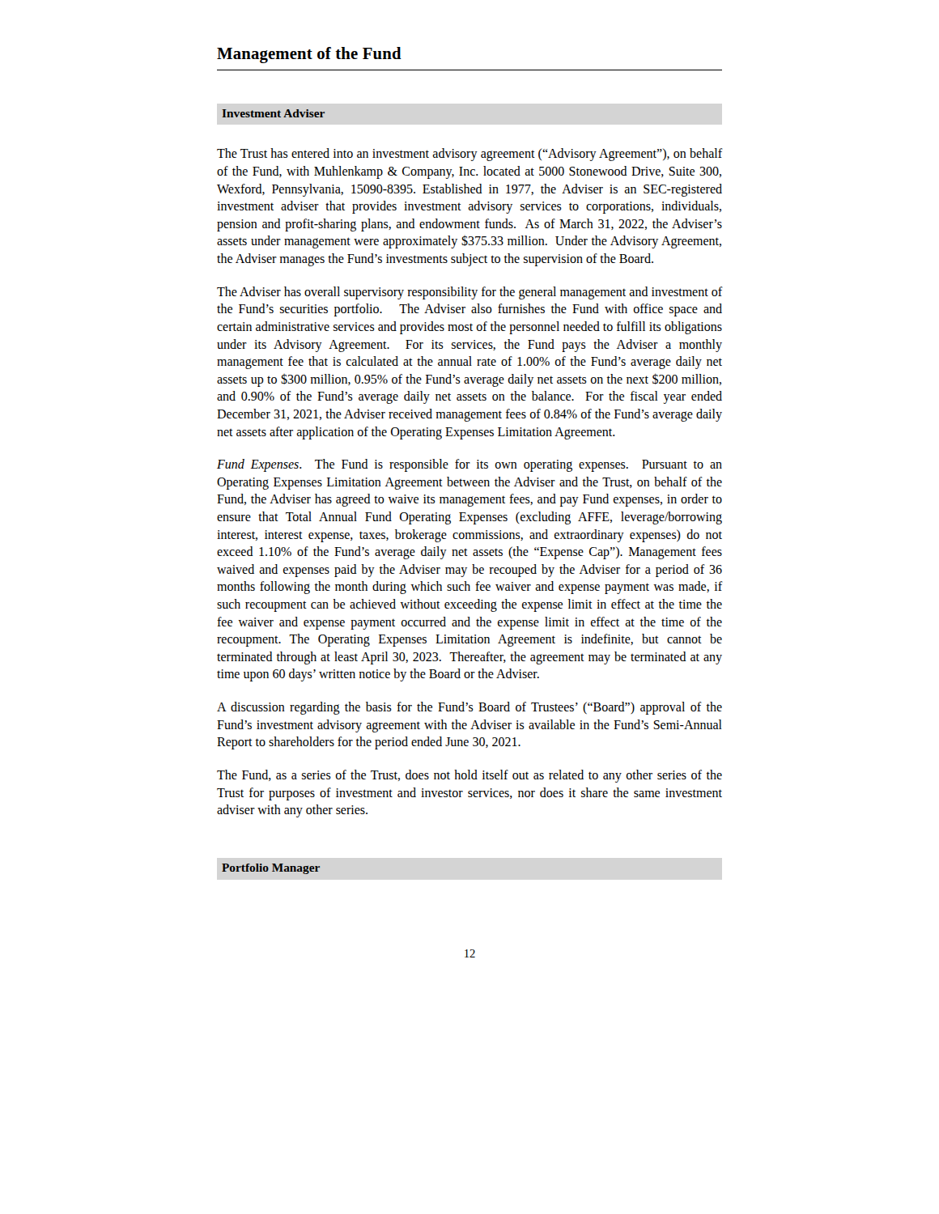Management of the Fund
Investment Adviser
The Trust has entered into an investment advisory agreement (“Advisory Agreement”), on behalf of the Fund, with Muhlenkamp & Company, Inc. located at 5000 Stonewood Drive, Suite 300, Wexford, Pennsylvania, 15090-8395. Established in 1977, the Adviser is an SEC-registered investment adviser that provides investment advisory services to corporations, individuals, pension and profit-sharing plans, and endowment funds. As of March 31, 2022, the Adviser’s assets under management were approximately $375.33 million. Under the Advisory Agreement, the Adviser manages the Fund’s investments subject to the supervision of the Board.
The Adviser has overall supervisory responsibility for the general management and investment of the Fund’s securities portfolio. The Adviser also furnishes the Fund with office space and certain administrative services and provides most of the personnel needed to fulfill its obligations under its Advisory Agreement. For its services, the Fund pays the Adviser a monthly management fee that is calculated at the annual rate of 1.00% of the Fund’s average daily net assets up to $300 million, 0.95% of the Fund’s average daily net assets on the next $200 million, and 0.90% of the Fund’s average daily net assets on the balance. For the fiscal year ended December 31, 2021, the Adviser received management fees of 0.84% of the Fund’s average daily net assets after application of the Operating Expenses Limitation Agreement.
Fund Expenses. The Fund is responsible for its own operating expenses. Pursuant to an Operating Expenses Limitation Agreement between the Adviser and the Trust, on behalf of the Fund, the Adviser has agreed to waive its management fees, and pay Fund expenses, in order to ensure that Total Annual Fund Operating Expenses (excluding AFFE, leverage/borrowing interest, interest expense, taxes, brokerage commissions, and extraordinary expenses) do not exceed 1.10% of the Fund’s average daily net assets (the “Expense Cap”). Management fees waived and expenses paid by the Adviser may be recouped by the Adviser for a period of 36 months following the month during which such fee waiver and expense payment was made, if such recoupment can be achieved without exceeding the expense limit in effect at the time the fee waiver and expense payment occurred and the expense limit in effect at the time of the recoupment. The Operating Expenses Limitation Agreement is indefinite, but cannot be terminated through at least April 30, 2023. Thereafter, the agreement may be terminated at any time upon 60 days’ written notice by the Board or the Adviser.
A discussion regarding the basis for the Fund’s Board of Trustees’ (“Board”) approval of the Fund’s investment advisory agreement with the Adviser is available in the Fund’s Semi-Annual Report to shareholders for the period ended June 30, 2021.
The Fund, as a series of the Trust, does not hold itself out as related to any other series of the Trust for purposes of investment and investor services, nor does it share the same investment adviser with any other series.
Portfolio Manager
12